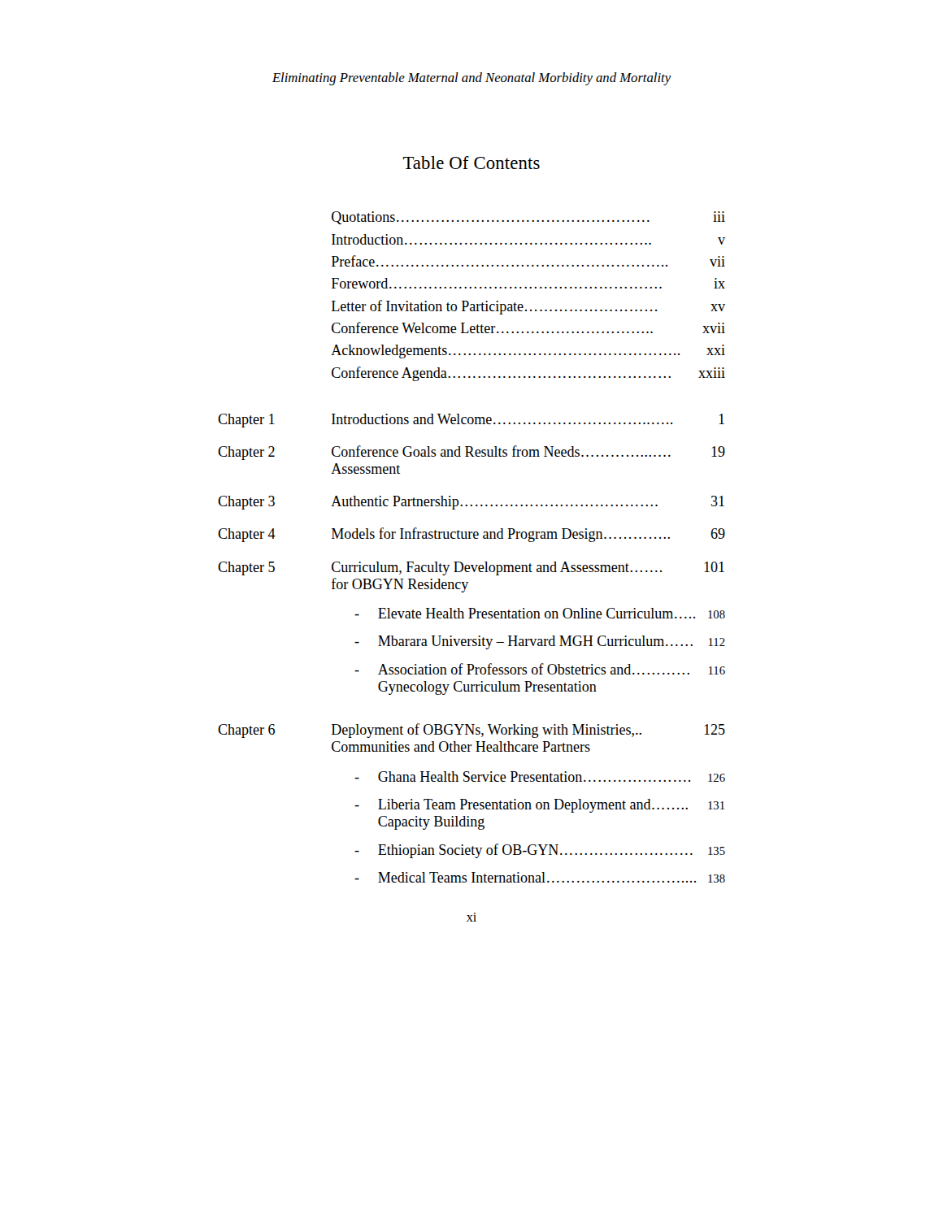Eliminating Preventable Maternal and Neonatal Morbidity and Mortality
Table Of Contents
Quotations …………………………………………… iii
Introduction ………………………………………….. v
Preface ………………………………………………….. vii
Foreword ………………………………………………. ix
Letter of Invitation to Participate ……………………… xv
Conference Welcome Letter ………………………….. xvii
Acknowledgements ……………………………………….. xxi
Conference Agenda ……………………………………… xxiii
Chapter 1
Introductions and Welcome …………………………..….. 1
Chapter 2
Conference Goals and Results from Needs …………...…. 19
Assessment
Chapter 3
Authentic Partnership …………………………………. 31
Chapter 4
Models for Infrastructure and Program Design ………….. 69
Chapter 5
Curriculum, Faculty Development and Assessment ……. 101
for OBGYN Residency
-
Elevate Health Presentation on Online Curriculum ….. 108
-
Mbarara University – Harvard MGH Curriculum …… 112
-
Association of Professors of Obstetrics and ………… 116
Gynecology Curriculum Presentation
Chapter 6
Deployment of OBGYNs, Working with Ministries,.. 125
Communities and Other Healthcare Partners
-
Ghana Health Service Presentation …………………. 126
-
Liberia Team Presentation on Deployment and …….. 131
Capacity Building
-
Ethiopian Society of OB-GYN ……………………… 135
-
Medical Teams International ……………………….... 138
xi